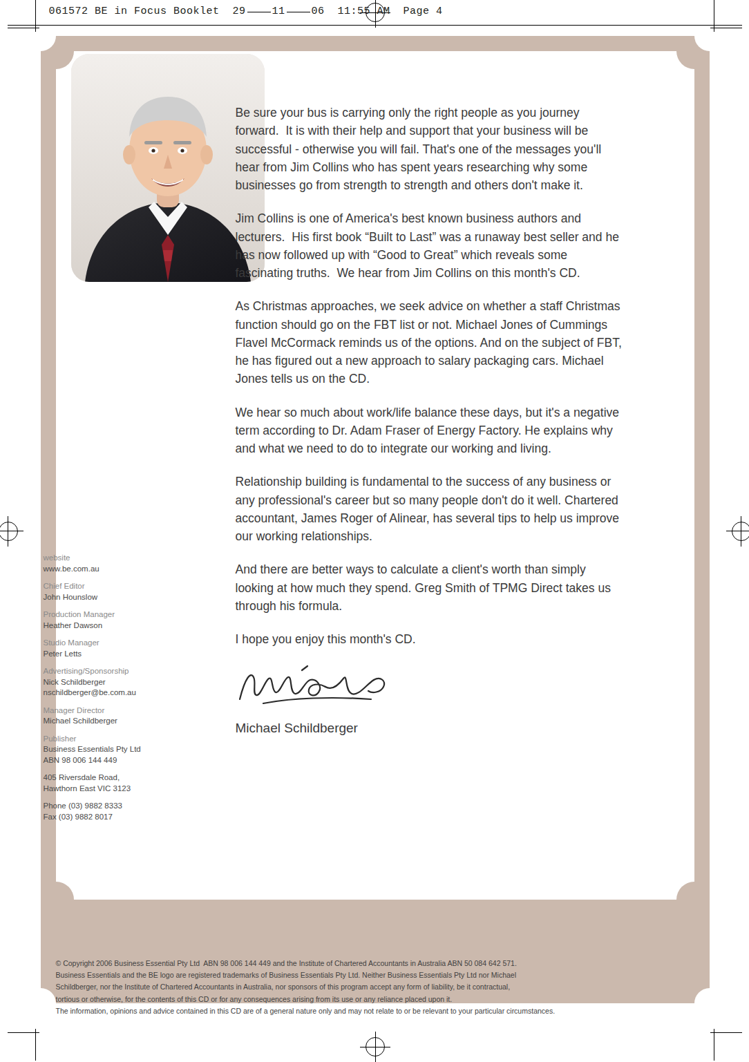061572 BE in Focus Booklet 29 11 06 11:55 AM Page 4
Be sure your bus is carrying only the right people as you journey forward. It is with their help and support that your business will be successful - otherwise you will fail. That's one of the messages you'll hear from Jim Collins who has spent years researching why some businesses go from strength to strength and others don't make it.
Jim Collins is one of America's best known business authors and lecturers. His first book “Built to Last” was a runaway best seller and he has now followed up with “Good to Great” which reveals some fascinating truths. We hear from Jim Collins on this month's CD.
As Christmas approaches, we seek advice on whether a staff Christmas function should go on the FBT list or not. Michael Jones of Cummings Flavel McCormack reminds us of the options. And on the subject of FBT, he has figured out a new approach to salary packaging cars. Michael Jones tells us on the CD.
We hear so much about work/life balance these days, but it's a negative term according to Dr. Adam Fraser of Energy Factory. He explains why and what we need to do to integrate our working and living.
Relationship building is fundamental to the success of any business or any professional's career but so many people don't do it well. Chartered accountant, James Roger of Alinear, has several tips to help us improve our working relationships.
And there are better ways to calculate a client's worth than simply looking at how much they spend. Greg Smith of TPMG Direct takes us through his formula.
I hope you enjoy this month's CD.
Michael Schildberger
website
www.be.com.au
Chief Editor
John Hounslow
Production Manager
Heather Dawson
Studio Manager
Peter Letts
Advertising/Sponsorship
Nick Schildberger
nschildberger@be.com.au
Manager Director
Michael Schildberger
Publisher
Business Essentials Pty Ltd
ABN 98 006 144 449
405 Riversdale Road,
Hawthorn East VIC 3123
Phone (03) 9882 8333
Fax (03) 9882 8017
© Copyright 2006 Business Essential Pty Ltd ABN 98 006 144 449 and the Institute of Chartered Accountants in Australia ABN 50 084 642 571.
Business Essentials and the BE logo are registered trademarks of Business Essentials Pty Ltd. Neither Business Essentials Pty Ltd nor Michael
Schildberger, nor the Institute of Chartered Accountants in Australia, nor sponsors of this program accept any form of liability, be it contractual,
tortious or otherwise, for the contents of this CD or for any consequences arising from its use or any reliance placed upon it.
The information, opinions and advice contained in this CD are of a general nature only and may not relate to or be relevant to your particular circumstances.